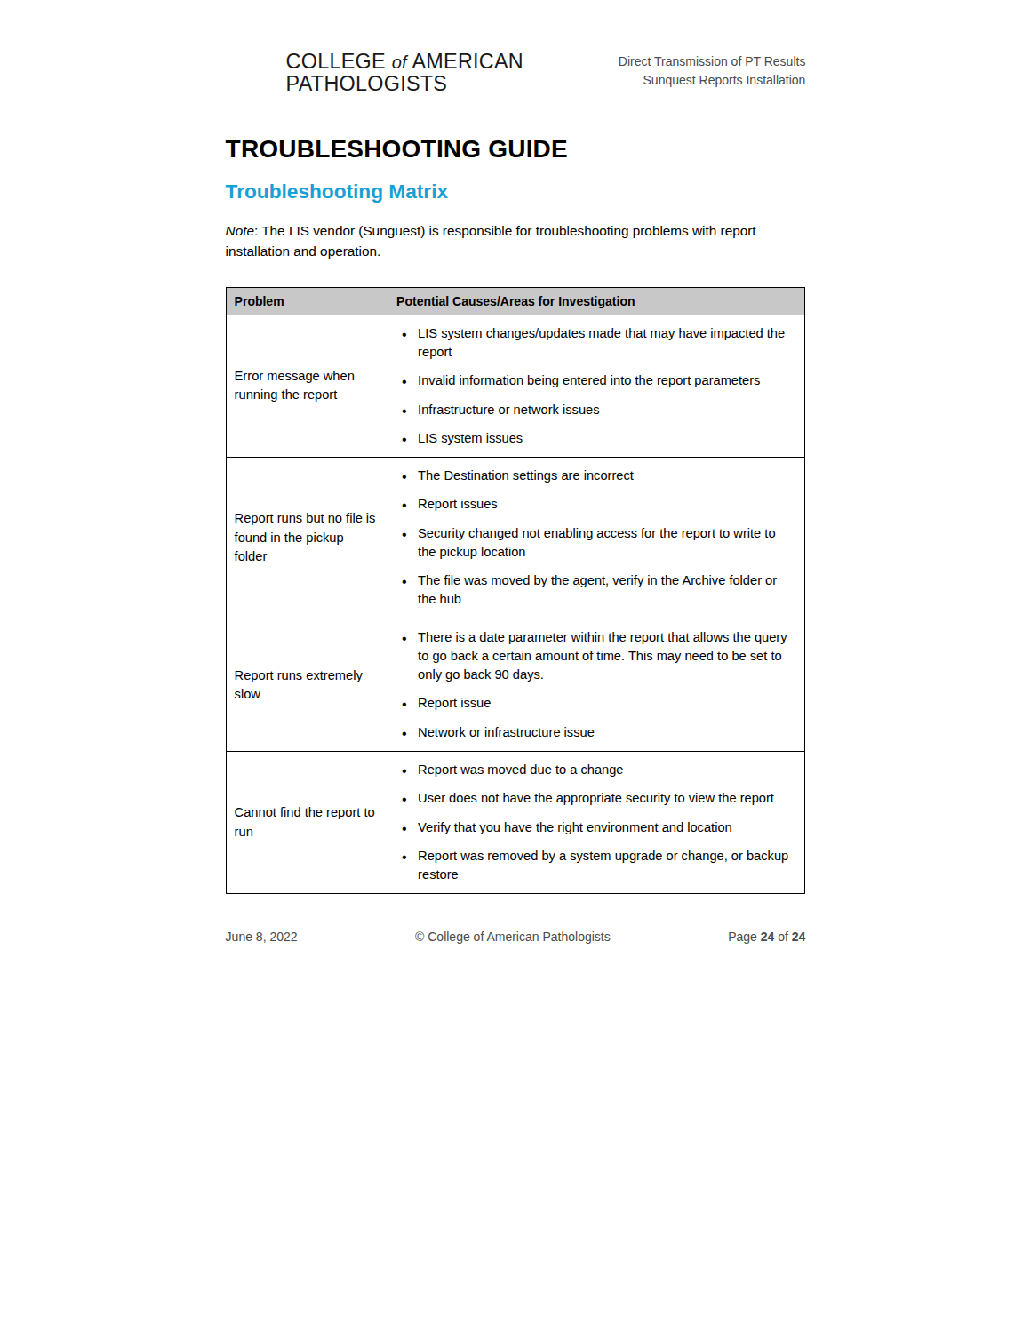COLLEGE of AMERICAN
PATHOLOGISTS
Direct Transmission of PT Results
Sunquest Reports Installation
TROUBLESHOOTING GUIDE
Troubleshooting Matrix
Note: The LIS vendor (Sunguest) is responsible for troubleshooting problems with report installation and operation.
| Problem | Potential Causes/Areas for Investigation |
| --- | --- |
| Error message when running the report | LIS system changes/updates made that may have impacted the report Invalid information being entered into the report parameters Infrastructure or network issues LIS system issues |
| Report runs but no file is found in the pickup folder | The Destination settings are incorrect Report issues Security changed not enabling access for the report to write to the pickup location The file was moved by the agent, verify in the Archive folder or the hub |
| Report runs extremely slow | There is a date parameter within the report that allows the query to go back a certain amount of time. This may need to be set to only go back 90 days. Report issue Network or infrastructure issue |
| Cannot find the report to run | Report was moved due to a change User does not have the appropriate security to view the report Verify that you have the right environment and location Report was removed by a system upgrade or change, or backup restore |
June 8, 2022
© College of American Pathologists
Page 24 of 24